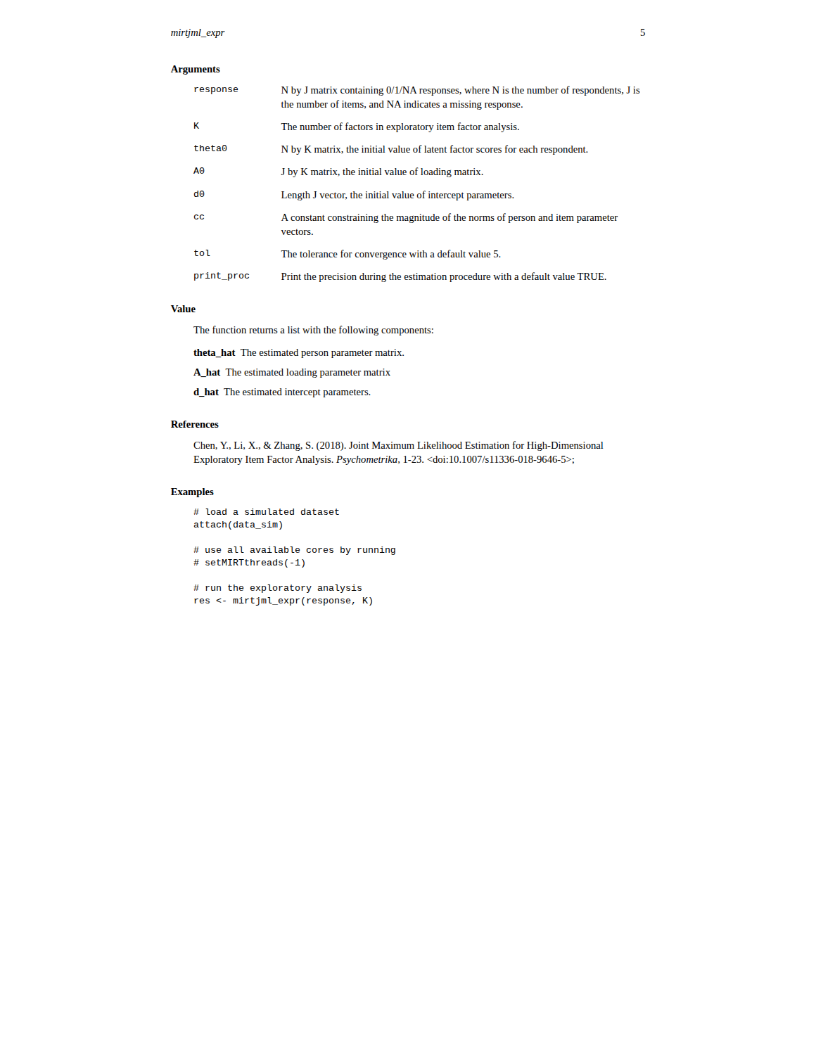mirtjml_expr 5
Arguments
response
N by J matrix containing 0/1/NA responses, where N is the number of respondents, J is the number of items, and NA indicates a missing response.
K
The number of factors in exploratory item factor analysis.
theta0
N by K matrix, the initial value of latent factor scores for each respondent.
A0
J by K matrix, the initial value of loading matrix.
d0
Length J vector, the initial value of intercept parameters.
cc
A constant constraining the magnitude of the norms of person and item parameter vectors.
tol
The tolerance for convergence with a default value 5.
print_proc
Print the precision during the estimation procedure with a default value TRUE.
Value
The function returns a list with the following components:
theta_hat
The estimated person parameter matrix.
A_hat
The estimated loading parameter matrix
d_hat
The estimated intercept parameters.
References
Chen, Y., Li, X., & Zhang, S. (2018). Joint Maximum Likelihood Estimation for High-Dimensional Exploratory Item Factor Analysis. Psychometrika, 1-23. <doi:10.1007/s11336-018-9646-5>;
Examples
# load a simulated dataset
attach(data_sim)

# use all available cores by running
# setMIRTthreads(-1)

# run the exploratory analysis
res <- mirtjml_expr(response, K)